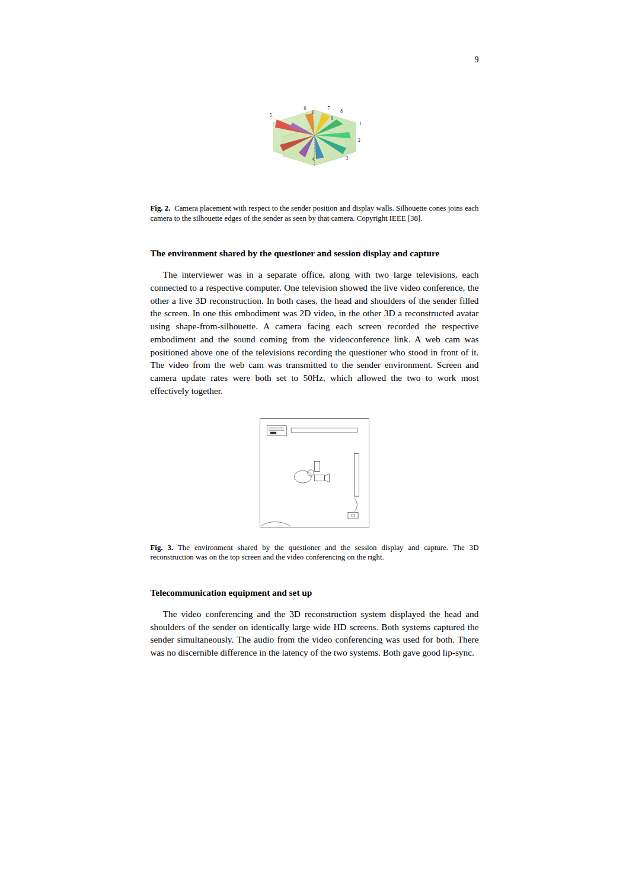9
Fig. 2. Camera placement with respect to the sender position and display walls. Silhouette cones joins each camera to the silhouette edges of the sender as seen by that camera. Copyright IEEE [38].
The environment shared by the questioner and session display and capture
The interviewer was in a separate office, along with two large televisions, each connected to a respective computer. One television showed the live video conference, the other a live 3D reconstruction. In both cases, the head and shoulders of the sender filled the screen. In one this embodiment was 2D video, in the other 3D a reconstructed avatar using shape-from-silhouette. A camera facing each screen recorded the respective embodiment and the sound coming from the videoconference link. A web cam was positioned above one of the televisions recording the questioner who stood in front of it. The video from the web cam was transmitted to the sender environment. Screen and camera update rates were both set to 50Hz, which allowed the two to work most effectively together.
Fig. 3. The environment shared by the questioner and the session display and capture. The 3D reconstruction was on the top screen and the video conferencing on the right.
Telecommunication equipment and set up
The video conferencing and the 3D reconstruction system displayed the head and shoulders of the sender on identically large wide HD screens. Both systems captured the sender simultaneously. The audio from the video conferencing was used for both. There was no discernible difference in the latency of the two systems. Both gave good lip-sync.